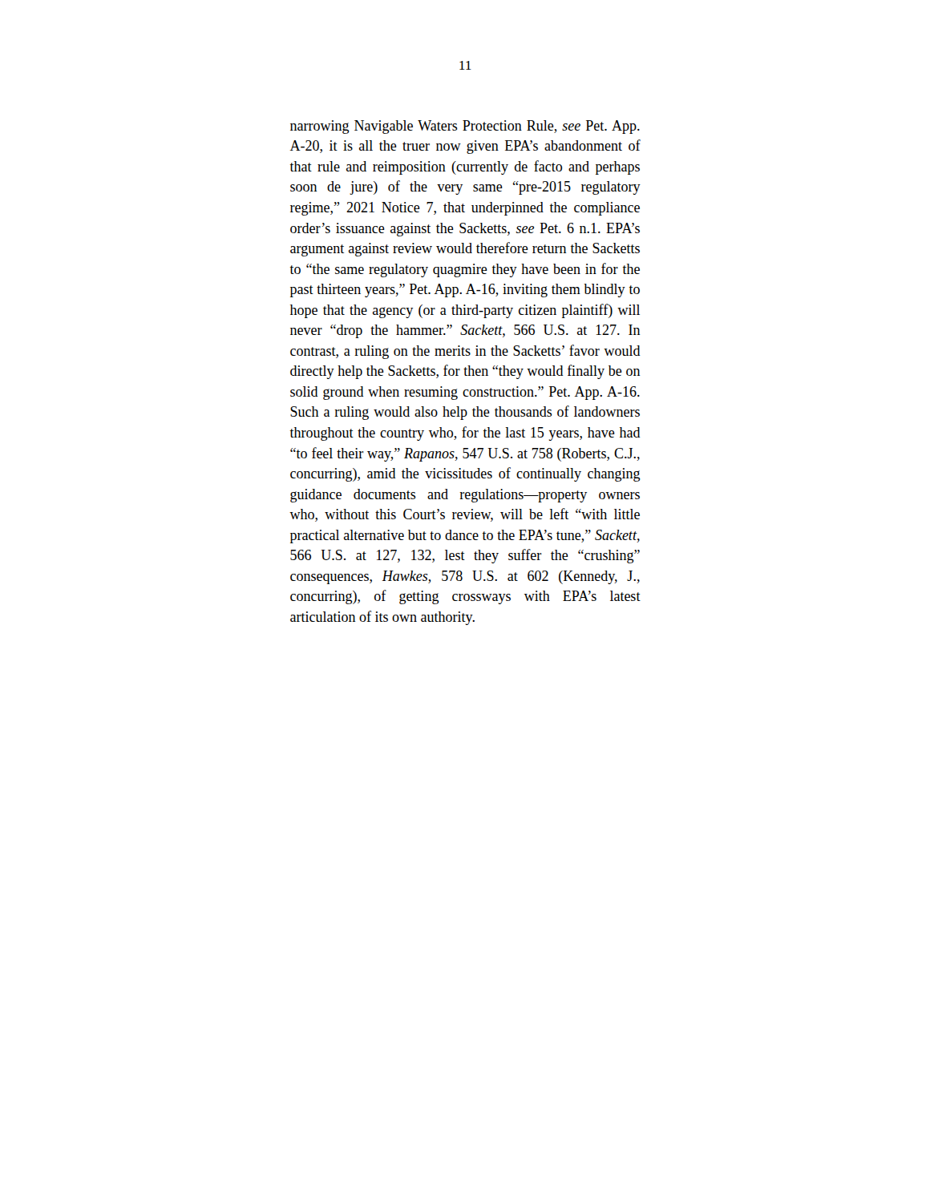11
narrowing Navigable Waters Protection Rule, see Pet. App. A-20, it is all the truer now given EPA’s abandonment of that rule and reimposition (currently de facto and perhaps soon de jure) of the very same “pre-2015 regulatory regime,” 2021 Notice 7, that underpinned the compliance order’s issuance against the Sacketts, see Pet. 6 n.1. EPA’s argument against review would therefore return the Sacketts to “the same regulatory quagmire they have been in for the past thirteen years,” Pet. App. A-16, inviting them blindly to hope that the agency (or a third-party citizen plaintiff) will never “drop the hammer.” Sackett, 566 U.S. at 127. In contrast, a ruling on the merits in the Sacketts’ favor would directly help the Sacketts, for then “they would finally be on solid ground when resuming construction.” Pet. App. A-16. Such a ruling would also help the thousands of landowners throughout the country who, for the last 15 years, have had “to feel their way,” Rapanos, 547 U.S. at 758 (Roberts, C.J., concurring), amid the vicissitudes of continually changing guidance documents and regulations—property owners who, without this Court’s review, will be left “with little practical alternative but to dance to the EPA’s tune,” Sackett, 566 U.S. at 127, 132, lest they suffer the “crushing” consequences, Hawkes, 578 U.S. at 602 (Kennedy, J., concurring), of getting crossways with EPA’s latest articulation of its own authority.